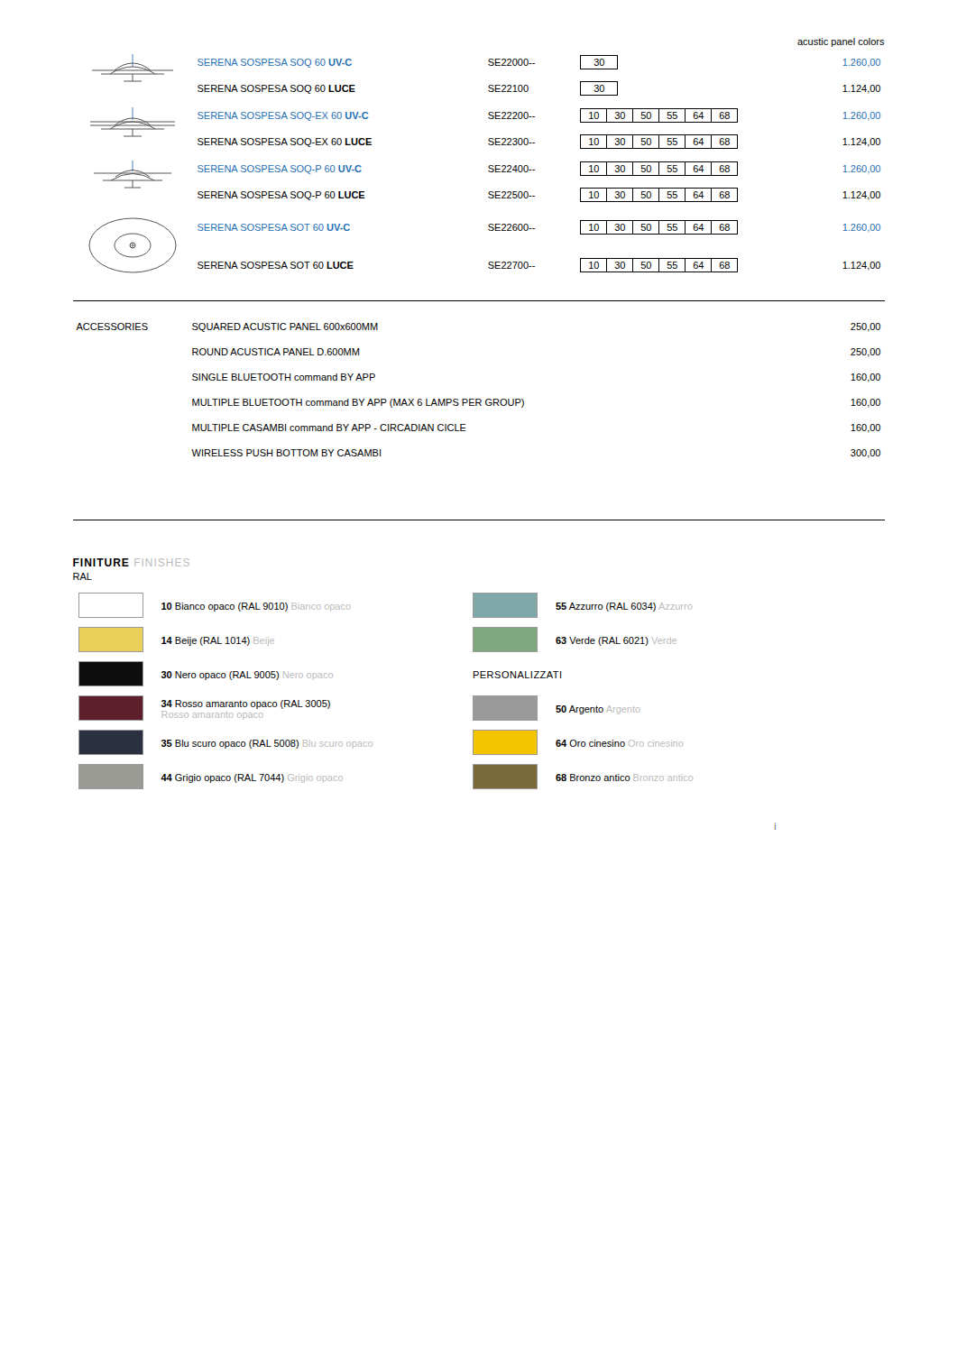acustic panel colors
| | SERENA SOSPESA SOQ 60 UV-C | SE22000-- | 30 | 1.260,00 |
| SERENA SOSPESA SOQ 60 LUCE | SE22100 | 30 | 1.124,00 |
| | SERENA SOSPESA SOQ-EX 60 UV-C | SE22200-- | 10 30 50 55 64 68 | 1.260,00 |
| SERENA SOSPESA SOQ-EX 60 LUCE | SE22300-- | 10 30 50 55 64 68 | 1.124,00 |
| | SERENA SOSPESA SOQ-P 60 UV-C | SE22400-- | 10 30 50 55 64 68 | 1.260,00 |
| SERENA SOSPESA SOQ-P 60 LUCE | SE22500-- | 10 30 50 55 64 68 | 1.124,00 |
| | SERENA SOSPESA SOT 60 UV-C | SE22600-- | 10 30 50 55 64 68 | 1.260,00 |
| SERENA SOSPESA SOT 60 LUCE | SE22700-- | 10 30 50 55 64 68 | 1.124,00 |
| ACCESSORIES | SQUARED ACUSTIC PANEL 600x600MM | 250,00 |
| | ROUND ACUSTICA PANEL D.600MM | 250,00 |
| | SINGLE BLUETOOTH command BY APP | 160,00 |
| | MULTIPLE BLUETOOTH command BY APP (MAX 6 LAMPS PER GROUP) | 160,00 |
| | MULTIPLE CASAMBI command BY APP - CIRCADIAN CICLE | 160,00 |
| | WIRELESS PUSH BOTTOM BY CASAMBI | 300,00 |
FINITURE FINISHES
RAL
| | 10 Bianco opaco (RAL 9010) Bianco opaco | | 55 Azzurro (RAL 6034) Azzurro |
| | 14 Beije (RAL 1014) Beije | | 63 Verde (RAL 6021) Verde |
| | 30 Nero opaco (RAL 9005) Nero opaco | PERSONALIZZATI |
| | 34 Rosso amaranto opaco (RAL 3005) Rosso amaranto opaco | | 50 Argento Argento |
| | 35 Blu scuro opaco (RAL 5008) Blu scuro opaco | | 64 Oro cinesino Oro cinesino |
| | 44 Grigio opaco (RAL 7044) Grigio opaco | | 68 Bronzo antico Bronzo antico |
i